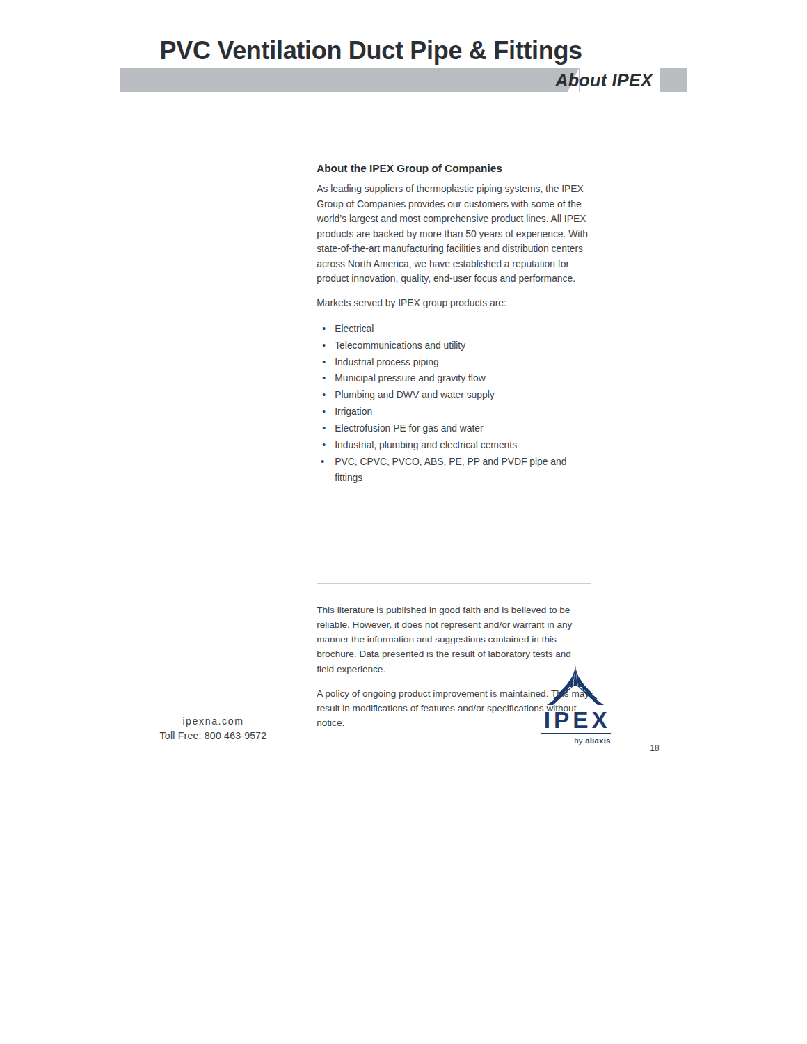PVC Ventilation Duct Pipe & Fittings
About IPEX
About the IPEX Group of Companies
As leading suppliers of thermoplastic piping systems, the IPEX Group of Companies provides our customers with some of the world’s largest and most comprehensive product lines. All IPEX products are backed by more than 50 years of experience. With state-of-the-art manufacturing facilities and distribution centers across North America, we have established a reputation for product innovation, quality, end-user focus and performance.
Markets served by IPEX group products are:
Electrical
Telecommunications and utility
Industrial process piping
Municipal pressure and gravity flow
Plumbing and DWV and water supply
Irrigation
Electrofusion PE for gas and water
Industrial, plumbing and electrical cements
PVC, CPVC, PVCO, ABS, PE, PP and PVDF pipe and fittings
This literature is published in good faith and is believed to be reliable. However, it does not represent and/or warrant in any manner the information and suggestions contained in this brochure. Data presented is the result of laboratory tests and field experience.
A policy of ongoing product improvement is maintained. This may result in modifications of features and/or specifications without notice.
ipexna.com
Toll Free: 800 463-9572
IPEX
by aliaxis
18